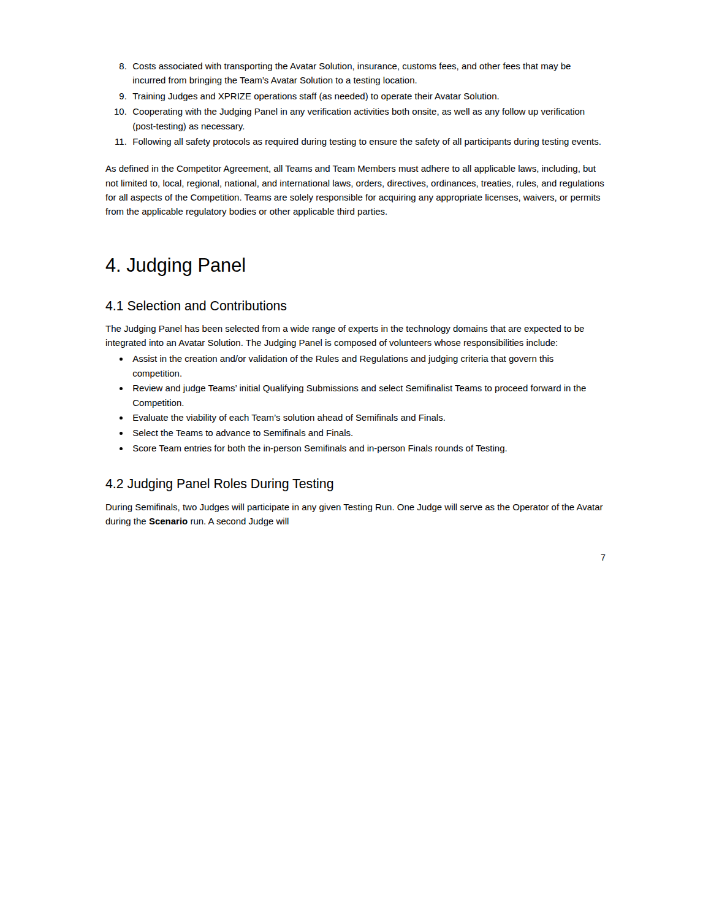Costs associated with transporting the Avatar Solution, insurance, customs fees, and other fees that may be incurred from bringing the Team’s Avatar Solution to a testing location.
Training Judges and XPRIZE operations staff (as needed) to operate their Avatar Solution.
Cooperating with the Judging Panel in any verification activities both onsite, as well as any follow up verification (post-testing) as necessary.
Following all safety protocols as required during testing to ensure the safety of all participants during testing events.
As defined in the Competitor Agreement, all Teams and Team Members must adhere to all applicable laws, including, but not limited to, local, regional, national, and international laws, orders, directives, ordinances, treaties, rules, and regulations for all aspects of the Competition. Teams are solely responsible for acquiring any appropriate licenses, waivers, or permits from the applicable regulatory bodies or other applicable third parties.
4. Judging Panel
4.1 Selection and Contributions
The Judging Panel has been selected from a wide range of experts in the technology domains that are expected to be integrated into an Avatar Solution. The Judging Panel is composed of volunteers whose responsibilities include:
Assist in the creation and/or validation of the Rules and Regulations and judging criteria that govern this competition.
Review and judge Teams’ initial Qualifying Submissions and select Semifinalist Teams to proceed forward in the Competition.
Evaluate the viability of each Team’s solution ahead of Semifinals and Finals.
Select the Teams to advance to Semifinals and Finals.
Score Team entries for both the in-person Semifinals and in-person Finals rounds of Testing.
4.2 Judging Panel Roles During Testing
During Semifinals, two Judges will participate in any given Testing Run. One Judge will serve as the Operator of the Avatar during the Scenario run. A second Judge will
7